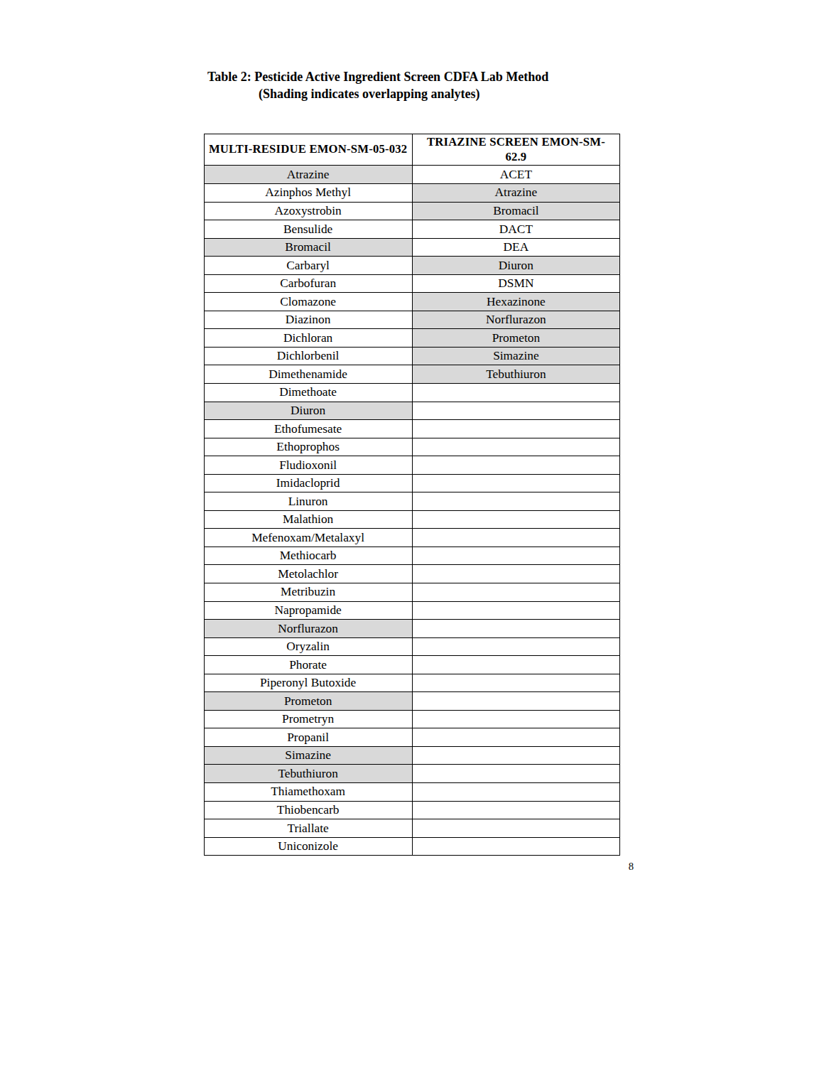Table 2: Pesticide Active Ingredient Screen CDFA Lab Method (Shading indicates overlapping analytes)
| MULTI-RESIDUE EMON-SM-05-032 | TRIAZINE SCREEN EMON-SM-62.9 |
| --- | --- |
| Atrazine | ACET |
| Azinphos Methyl | Atrazine |
| Azoxystrobin | Bromacil |
| Bensulide | DACT |
| Bromacil | DEA |
| Carbaryl | Diuron |
| Carbofuran | DSMN |
| Clomazone | Hexazinone |
| Diazinon | Norflurazon |
| Dichloran | Prometon |
| Dichlorbenil | Simazine |
| Dimethenamide | Tebuthiuron |
| Dimethoate | |
| Diuron | |
| Ethofumesate | |
| Ethoprophos | |
| Fludioxonil | |
| Imidacloprid | |
| Linuron | |
| Malathion | |
| Mefenoxam/Metalaxyl | |
| Methiocarb | |
| Metolachlor | |
| Metribuzin | |
| Napropamide | |
| Norflurazon | |
| Oryzalin | |
| Phorate | |
| Piperonyl Butoxide | |
| Prometon | |
| Prometryn | |
| Propanil | |
| Simazine | |
| Tebuthiuron | |
| Thiamethoxam | |
| Thiobencarb | |
| Triallate | |
| Uniconizole | |
8